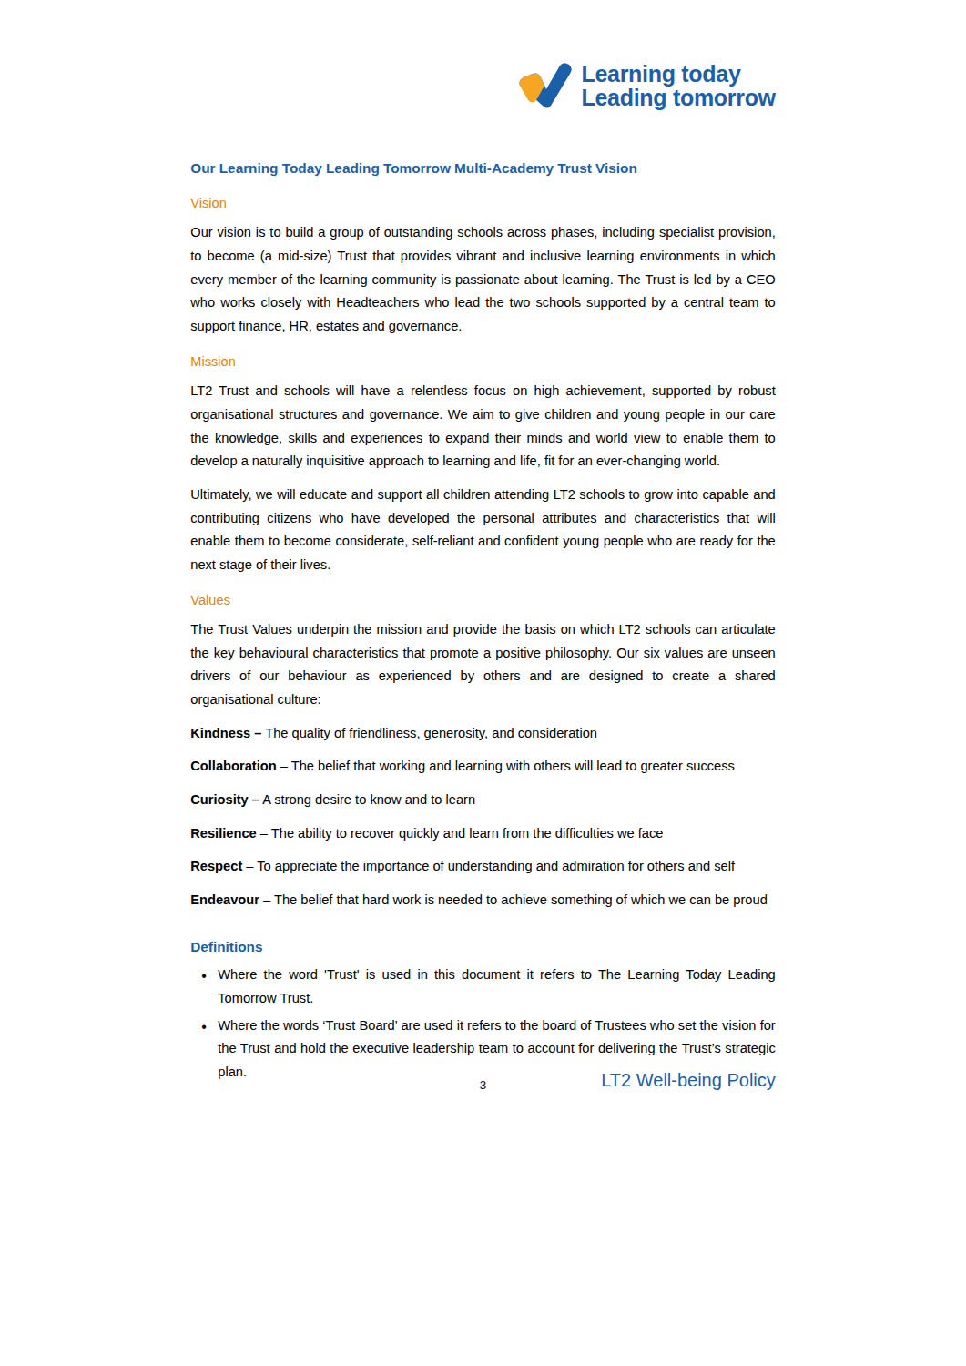Learning today
Leading tomorrow
Our Learning Today Leading Tomorrow Multi-Academy Trust Vision
Vision
Our vision is to build a group of outstanding schools across phases, including specialist provision, to become (a mid-size) Trust that provides vibrant and inclusive learning environments in which every member of the learning community is passionate about learning. The Trust is led by a CEO who works closely with Headteachers who lead the two schools supported by a central team to support finance, HR, estates and governance.
Mission
LT2 Trust and schools will have a relentless focus on high achievement, supported by robust organisational structures and governance. We aim to give children and young people in our care the knowledge, skills and experiences to expand their minds and world view to enable them to develop a naturally inquisitive approach to learning and life, fit for an ever-changing world.
Ultimately, we will educate and support all children attending LT2 schools to grow into capable and contributing citizens who have developed the personal attributes and characteristics that will enable them to become considerate, self-reliant and confident young people who are ready for the next stage of their lives.
Values
The Trust Values underpin the mission and provide the basis on which LT2 schools can articulate the key behavioural characteristics that promote a positive philosophy. Our six values are unseen drivers of our behaviour as experienced by others and are designed to create a shared organisational culture:
Kindness – The quality of friendliness, generosity, and consideration
Collaboration – The belief that working and learning with others will lead to greater success
Curiosity – A strong desire to know and to learn
Resilience – The ability to recover quickly and learn from the difficulties we face
Respect – To appreciate the importance of understanding and admiration for others and self
Endeavour – The belief that hard work is needed to achieve something of which we can be proud
Definitions
Where the word 'Trust' is used in this document it refers to The Learning Today Leading Tomorrow Trust.
Where the words ‘Trust Board’ are used it refers to the board of Trustees who set the vision for the Trust and hold the executive leadership team to account for delivering the Trust’s strategic plan.
3
LT2 Well-being Policy